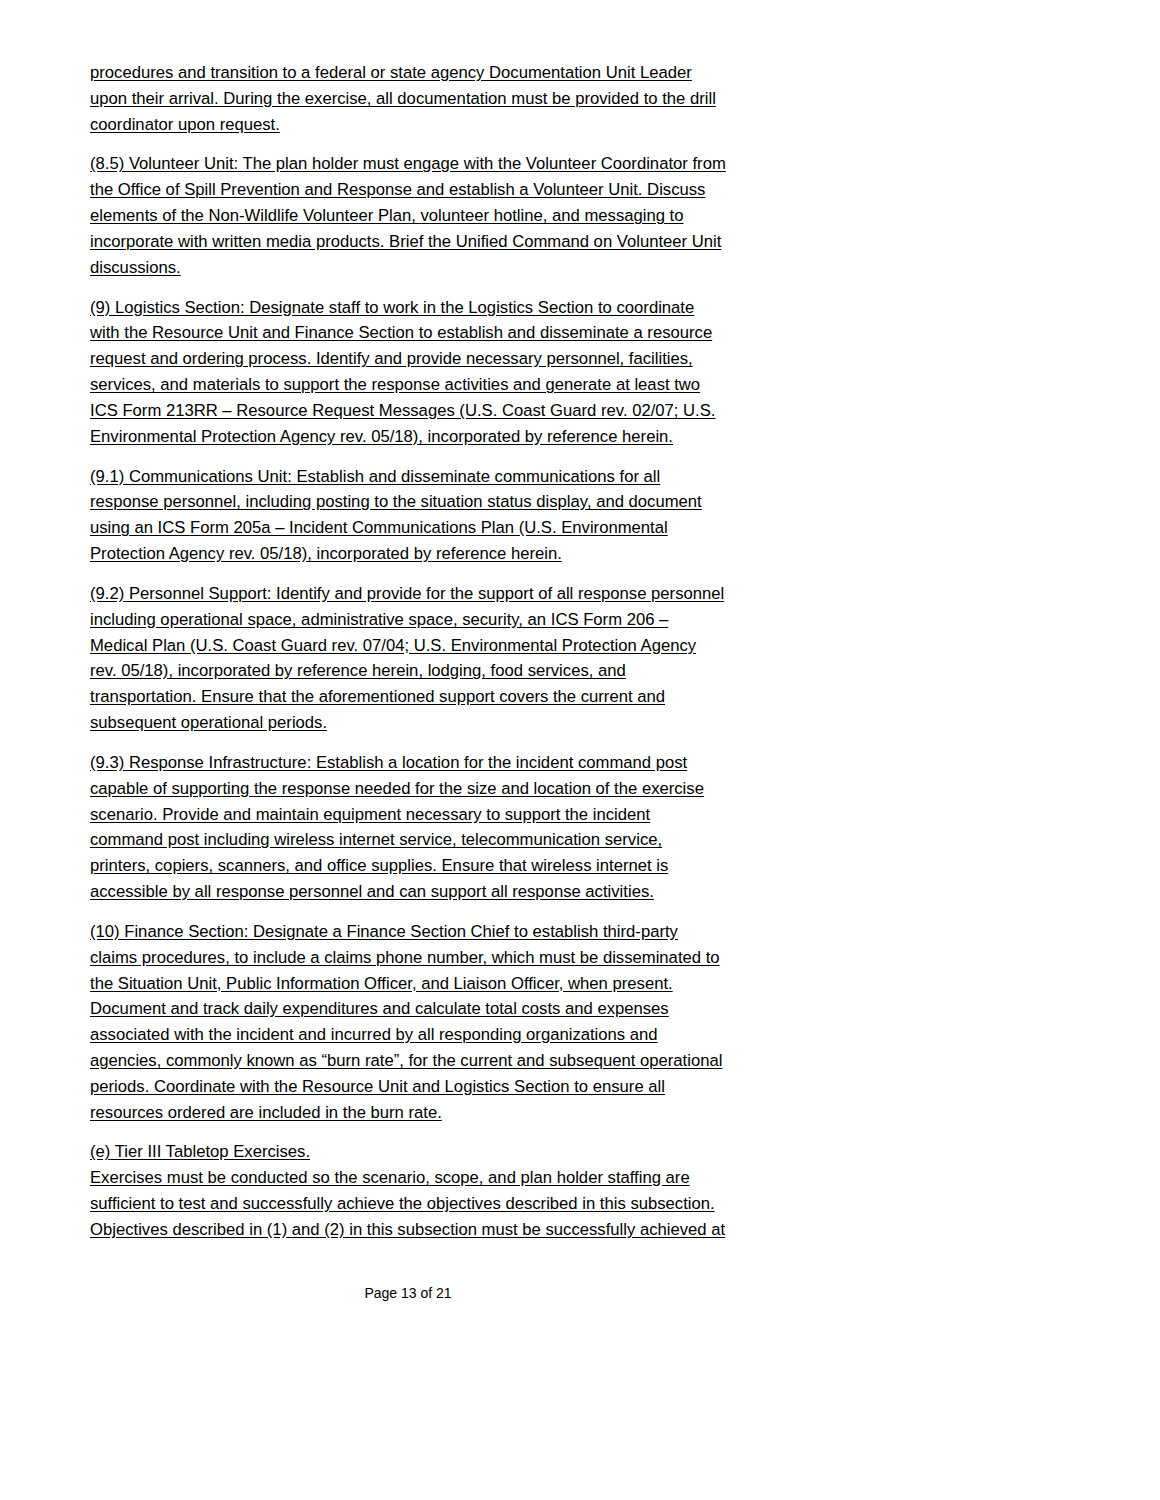procedures and transition to a federal or state agency Documentation Unit Leader upon their arrival. During the exercise, all documentation must be provided to the drill coordinator upon request.
(8.5) Volunteer Unit: The plan holder must engage with the Volunteer Coordinator from the Office of Spill Prevention and Response and establish a Volunteer Unit. Discuss elements of the Non-Wildlife Volunteer Plan, volunteer hotline, and messaging to incorporate with written media products. Brief the Unified Command on Volunteer Unit discussions.
(9) Logistics Section: Designate staff to work in the Logistics Section to coordinate with the Resource Unit and Finance Section to establish and disseminate a resource request and ordering process. Identify and provide necessary personnel, facilities, services, and materials to support the response activities and generate at least two ICS Form 213RR – Resource Request Messages (U.S. Coast Guard rev. 02/07; U.S. Environmental Protection Agency rev. 05/18), incorporated by reference herein.
(9.1) Communications Unit: Establish and disseminate communications for all response personnel, including posting to the situation status display, and document using an ICS Form 205a – Incident Communications Plan (U.S. Environmental Protection Agency rev. 05/18), incorporated by reference herein.
(9.2) Personnel Support: Identify and provide for the support of all response personnel including operational space, administrative space, security, an ICS Form 206 – Medical Plan (U.S. Coast Guard rev. 07/04; U.S. Environmental Protection Agency rev. 05/18), incorporated by reference herein, lodging, food services, and transportation. Ensure that the aforementioned support covers the current and subsequent operational periods.
(9.3) Response Infrastructure: Establish a location for the incident command post capable of supporting the response needed for the size and location of the exercise scenario. Provide and maintain equipment necessary to support the incident command post including wireless internet service, telecommunication service, printers, copiers, scanners, and office supplies. Ensure that wireless internet is accessible by all response personnel and can support all response activities.
(10) Finance Section: Designate a Finance Section Chief to establish third-party claims procedures, to include a claims phone number, which must be disseminated to the Situation Unit, Public Information Officer, and Liaison Officer, when present. Document and track daily expenditures and calculate total costs and expenses associated with the incident and incurred by all responding organizations and agencies, commonly known as “burn rate”, for the current and subsequent operational periods. Coordinate with the Resource Unit and Logistics Section to ensure all resources ordered are included in the burn rate.
(e) Tier III Tabletop Exercises.
Exercises must be conducted so the scenario, scope, and plan holder staffing are sufficient to test and successfully achieve the objectives described in this subsection. Objectives described in (1) and (2) in this subsection must be successfully achieved at
Page 13 of 21